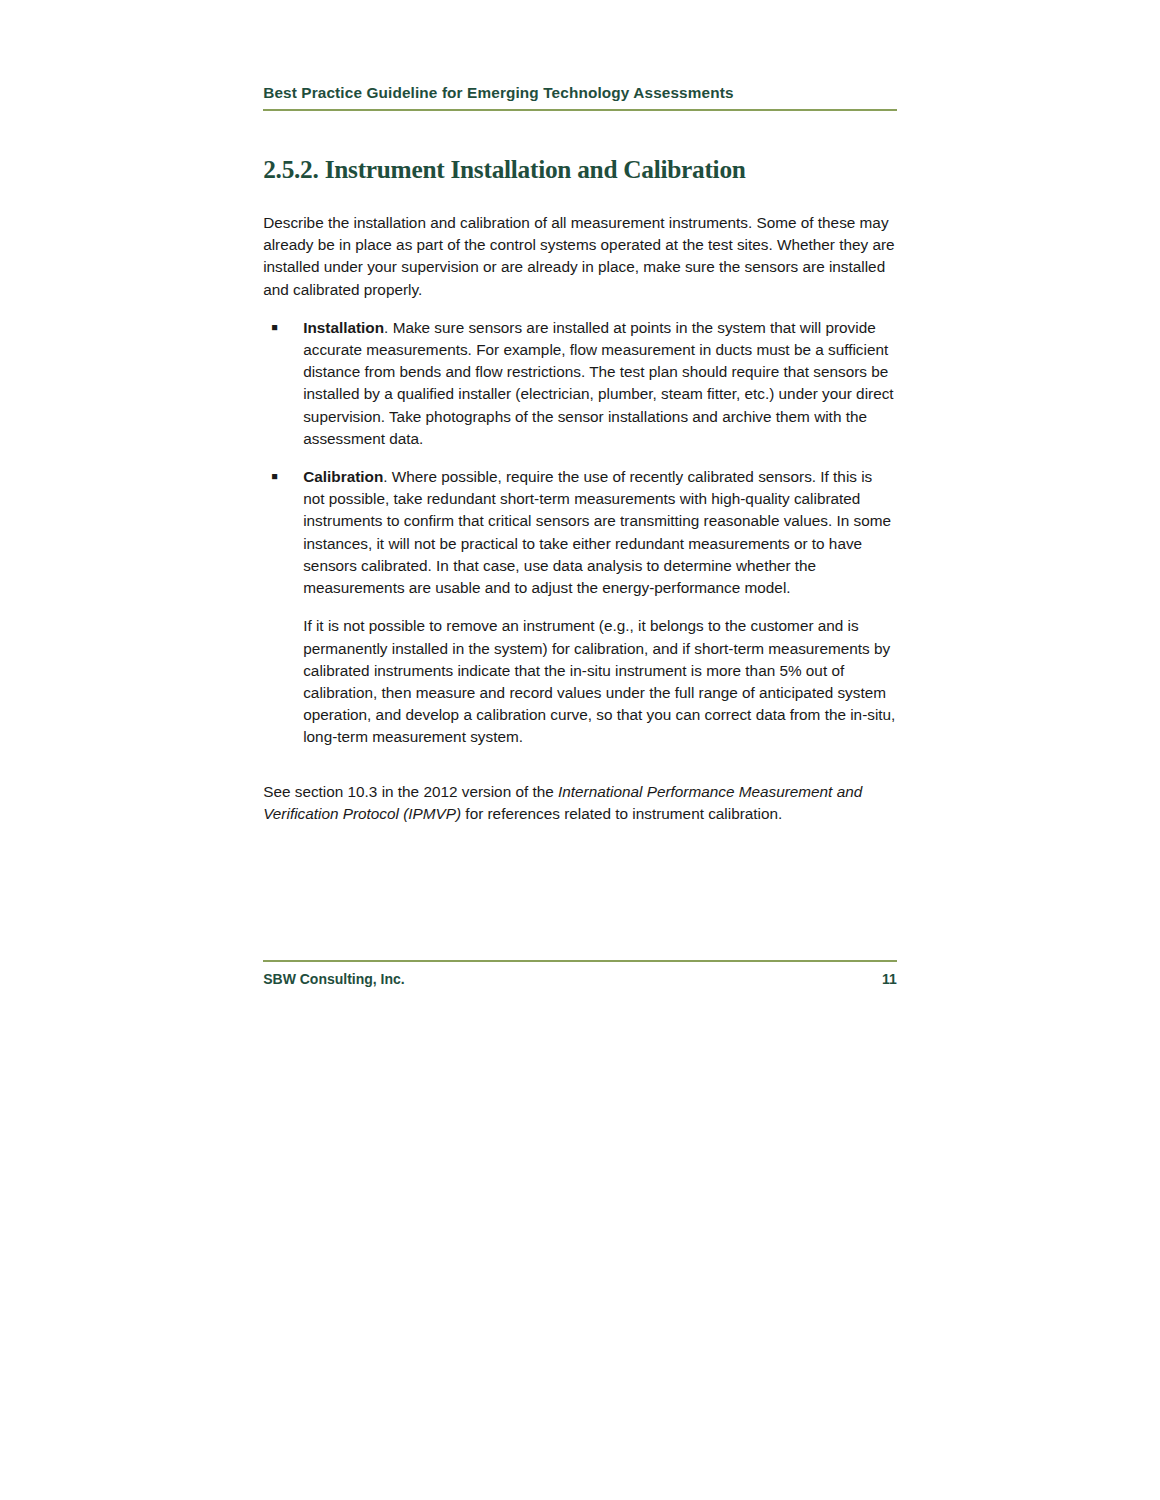Best Practice Guideline for Emerging Technology Assessments
2.5.2. Instrument Installation and Calibration
Describe the installation and calibration of all measurement instruments. Some of these may already be in place as part of the control systems operated at the test sites. Whether they are installed under your supervision or are already in place, make sure the sensors are installed and calibrated properly.
Installation. Make sure sensors are installed at points in the system that will provide accurate measurements. For example, flow measurement in ducts must be a sufficient distance from bends and flow restrictions. The test plan should require that sensors be installed by a qualified installer (electrician, plumber, steam fitter, etc.) under your direct supervision. Take photographs of the sensor installations and archive them with the assessment data.
Calibration. Where possible, require the use of recently calibrated sensors. If this is not possible, take redundant short-term measurements with high-quality calibrated instruments to confirm that critical sensors are transmitting reasonable values. In some instances, it will not be practical to take either redundant measurements or to have sensors calibrated. In that case, use data analysis to determine whether the measurements are usable and to adjust the energy-performance model.
If it is not possible to remove an instrument (e.g., it belongs to the customer and is permanently installed in the system) for calibration, and if short-term measurements by calibrated instruments indicate that the in-situ instrument is more than 5% out of calibration, then measure and record values under the full range of anticipated system operation, and develop a calibration curve, so that you can correct data from the in-situ, long-term measurement system.
See section 10.3 in the 2012 version of the International Performance Measurement and Verification Protocol (IPMVP) for references related to instrument calibration.
SBW Consulting, Inc. 11